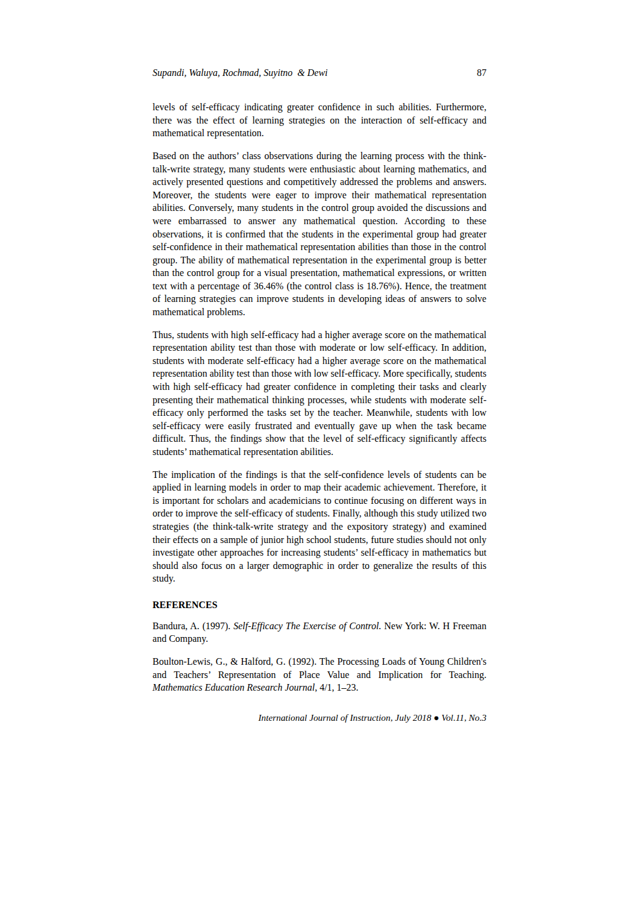Supandi, Waluya, Rochmad, Suyitno & Dewi 87
levels of self-efficacy indicating greater confidence in such abilities. Furthermore, there was the effect of learning strategies on the interaction of self-efficacy and mathematical representation.
Based on the authors’ class observations during the learning process with the think-talk-write strategy, many students were enthusiastic about learning mathematics, and actively presented questions and competitively addressed the problems and answers. Moreover, the students were eager to improve their mathematical representation abilities. Conversely, many students in the control group avoided the discussions and were embarrassed to answer any mathematical question. According to these observations, it is confirmed that the students in the experimental group had greater self-confidence in their mathematical representation abilities than those in the control group. The ability of mathematical representation in the experimental group is better than the control group for a visual presentation, mathematical expressions, or written text with a percentage of 36.46% (the control class is 18.76%). Hence, the treatment of learning strategies can improve students in developing ideas of answers to solve mathematical problems.
Thus, students with high self-efficacy had a higher average score on the mathematical representation ability test than those with moderate or low self-efficacy. In addition, students with moderate self-efficacy had a higher average score on the mathematical representation ability test than those with low self-efficacy. More specifically, students with high self-efficacy had greater confidence in completing their tasks and clearly presenting their mathematical thinking processes, while students with moderate self-efficacy only performed the tasks set by the teacher. Meanwhile, students with low self-efficacy were easily frustrated and eventually gave up when the task became difficult. Thus, the findings show that the level of self-efficacy significantly affects students’ mathematical representation abilities.
The implication of the findings is that the self-confidence levels of students can be applied in learning models in order to map their academic achievement. Therefore, it is important for scholars and academicians to continue focusing on different ways in order to improve the self-efficacy of students. Finally, although this study utilized two strategies (the think-talk-write strategy and the expository strategy) and examined their effects on a sample of junior high school students, future studies should not only investigate other approaches for increasing students’ self-efficacy in mathematics but should also focus on a larger demographic in order to generalize the results of this study.
References
Bandura, A. (1997). Self-Efficacy The Exercise of Control. New York: W. H Freeman and Company.
Boulton-Lewis, G., & Halford, G. (1992). The Processing Loads of Young Children's and Teachers’ Representation of Place Value and Implication for Teaching. Mathematics Education Research Journal, 4/1, 1–23.
International Journal of Instruction, July 2018 ● Vol.11, No.3